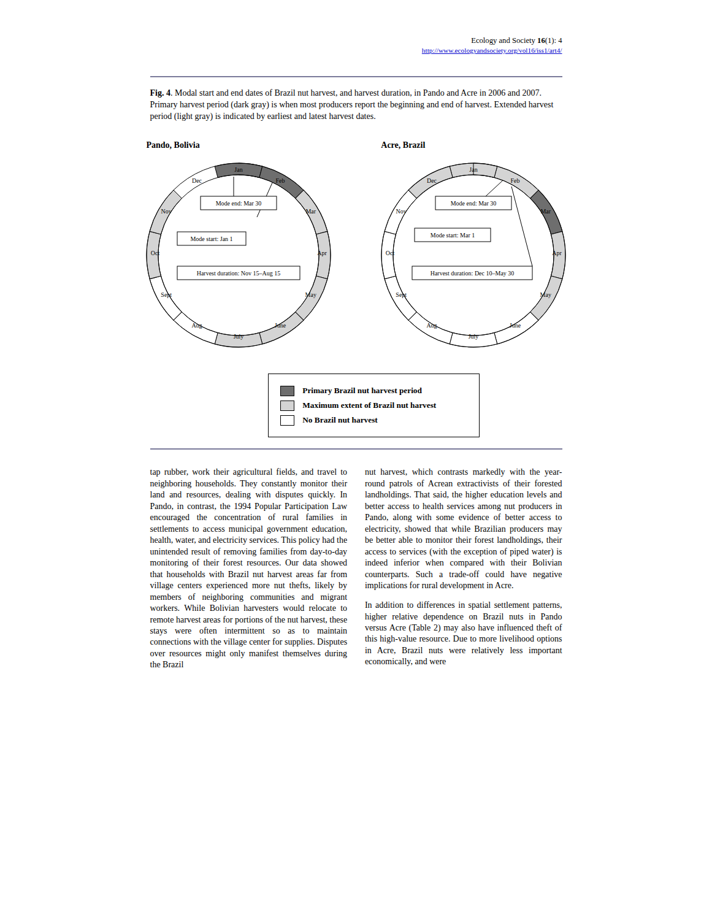Ecology and Society 16(1): 4
http://www.ecologyandsociety.org/vol16/iss1/art4/
Fig. 4. Modal start and end dates of Brazil nut harvest, and harvest duration, in Pando and Acre in 2006 and 2007. Primary harvest period (dark gray) is when most producers report the beginning and end of harvest. Extended harvest period (light gray) is indicated by earliest and latest harvest dates.
Pando, Bolivia
Jan Feb Mar Apr May June July Aug Sept Oct Nov Dec Mode end: Mar 30 Mode start: Jan 1 Harvest duration: Nov 15–Aug 15
Acre, Brazil
Jan Feb Mar Apr May June July Aug Sept Oct Nov Dec Mode end: Mar 30 Mode start: Mar 1 Harvest duration: Dec 10–May 30
Primary Brazil nut harvest period
Maximum extent of Brazil nut harvest
No Brazil nut harvest
tap rubber, work their agricultural fields, and travel to neighboring households. They constantly monitor their land and resources, dealing with disputes quickly. In Pando, in contrast, the 1994 Popular Participation Law encouraged the concentration of rural families in settlements to access municipal government education, health, water, and electricity services. This policy had the unintended result of removing families from day-to-day monitoring of their forest resources. Our data showed that households with Brazil nut harvest areas far from village centers experienced more nut thefts, likely by members of neighboring communities and migrant workers. While Bolivian harvesters would relocate to remote harvest areas for portions of the nut harvest, these stays were often intermittent so as to maintain connections with the village center for supplies. Disputes over resources might only manifest themselves during the Brazil
nut harvest, which contrasts markedly with the year-round patrols of Acrean extractivists of their forested landholdings. That said, the higher education levels and better access to health services among nut producers in Pando, along with some evidence of better access to electricity, showed that while Brazilian producers may be better able to monitor their forest landholdings, their access to services (with the exception of piped water) is indeed inferior when compared with their Bolivian counterparts. Such a trade-off could have negative implications for rural development in Acre.
In addition to differences in spatial settlement patterns, higher relative dependence on Brazil nuts in Pando versus Acre (Table 2) may also have influenced theft of this high-value resource. Due to more livelihood options in Acre, Brazil nuts were relatively less important economically, and were